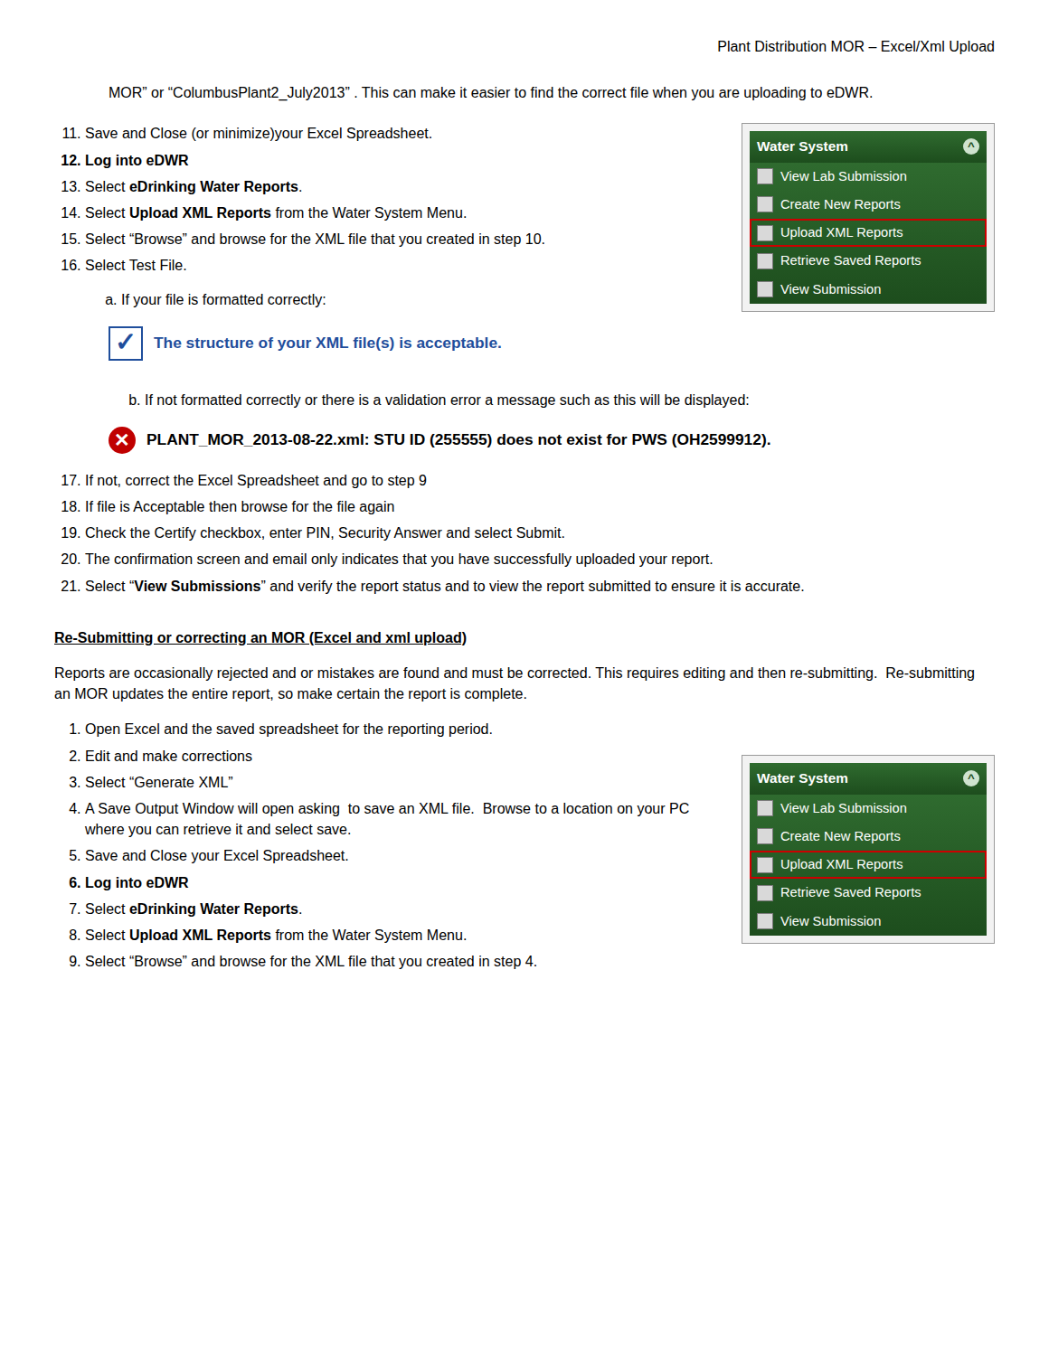Plant Distribution MOR – Excel/Xml Upload
MOR” or “ColumbusPlant2_July2013” . This can make it easier to find the correct file when you are uploading to eDWR.
Water System^
View Lab Submission
Create New Reports
Upload XML Reports
Retrieve Saved Reports
View Submission
Save and Close (or minimize)your Excel Spreadsheet.
Log into eDWR
Select eDrinking Water Reports.
Select Upload XML Reports from the Water System Menu.
Select “Browse” and browse for the XML file that you created in step 10.
Select Test File.
If your file is formatted correctly:
✓ The structure of your XML file(s) is acceptable.
If not formatted correctly or there is a validation error a message such as this will be displayed:
✕ PLANT_MOR_2013-08-22.xml: STU ID (255555) does not exist for PWS (OH2599912).
If not, correct the Excel Spreadsheet and go to step 9
If file is Acceptable then browse for the file again
Check the Certify checkbox, enter PIN, Security Answer and select Submit.
The confirmation screen and email only indicates that you have successfully uploaded your report.
Select “View Submissions” and verify the report status and to view the report submitted to ensure it is accurate.
Re-Submitting or correcting an MOR (Excel and xml upload)
Reports are occasionally rejected and or mistakes are found and must be corrected. This requires editing and then re-submitting. Re-submitting an MOR updates the entire report, so make certain the report is complete.
Water System^
View Lab Submission
Create New Reports
Upload XML Reports
Retrieve Saved Reports
View Submission
Open Excel and the saved spreadsheet for the reporting period.
Edit and make corrections
Select “Generate XML”
A Save Output Window will open asking to save an XML file. Browse to a location on your PC where you can retrieve it and select save.
Save and Close your Excel Spreadsheet.
Log into eDWR
Select eDrinking Water Reports.
Select Upload XML Reports from the Water System Menu.
Select “Browse” and browse for the XML file that you created in step 4.